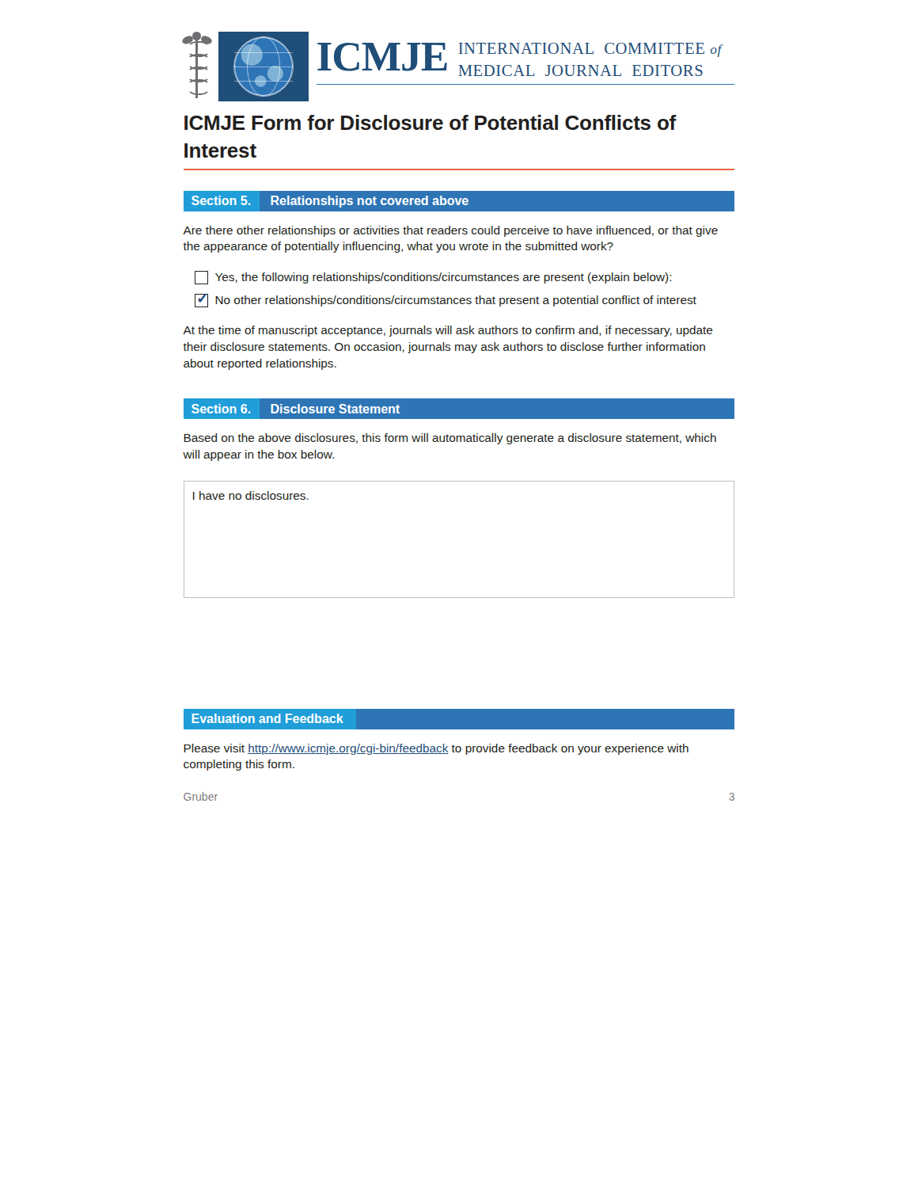ICMJE INTERNATIONAL COMMITTEE of
MEDICAL JOURNAL EDITORS
ICMJE Form for Disclosure of Potential Conflicts of Interest
Section 5.
Relationships not covered above
Are there other relationships or activities that readers could perceive to have influenced, or that give the appearance of potentially influencing, what you wrote in the submitted work?
Yes, the following relationships/conditions/circumstances are present (explain below):
No other relationships/conditions/circumstances that present a potential conflict of interest
At the time of manuscript acceptance, journals will ask authors to confirm and, if necessary, update their disclosure statements. On occasion, journals may ask authors to disclose further information about reported relationships.
Section 6.
Disclosure Statement
Based on the above disclosures, this form will automatically generate a disclosure statement, which will appear in the box below.
I have no disclosures.
Evaluation and Feedback
Please visit http://www.icmje.org/cgi-bin/feedback to provide feedback on your experience with completing this form.
Gruber
3